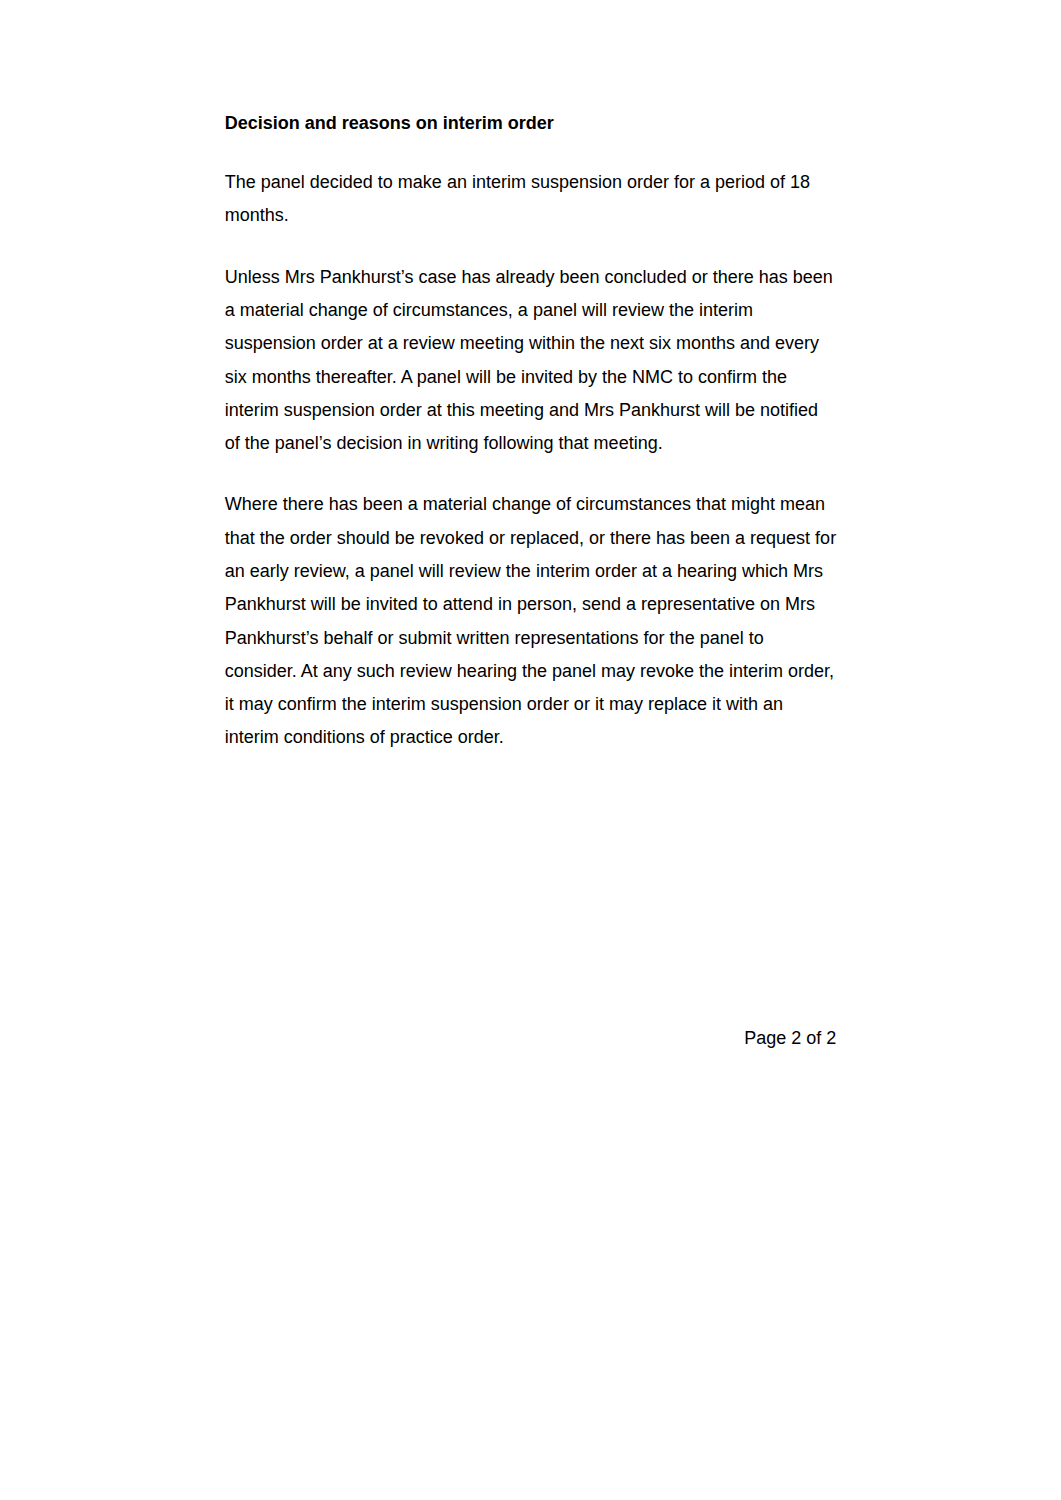Decision and reasons on interim order
The panel decided to make an interim suspension order for a period of 18 months.
Unless Mrs Pankhurst’s case has already been concluded or there has been a material change of circumstances, a panel will review the interim suspension order at a review meeting within the next six months and every six months thereafter. A panel will be invited by the NMC to confirm the interim suspension order at this meeting and Mrs Pankhurst will be notified of the panel’s decision in writing following that meeting.
Where there has been a material change of circumstances that might mean that the order should be revoked or replaced, or there has been a request for an early review, a panel will review the interim order at a hearing which Mrs Pankhurst will be invited to attend in person, send a representative on Mrs Pankhurst’s behalf or submit written representations for the panel to consider. At any such review hearing the panel may revoke the interim order, it may confirm the interim suspension order or it may replace it with an interim conditions of practice order.
Page 2 of 2